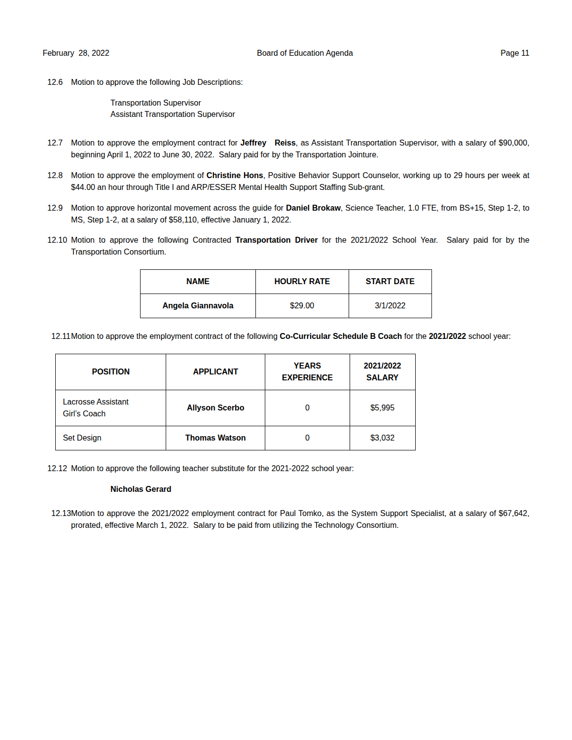February 28, 2022 Board of Education Agenda Page 11
12.6
Motion to approve the following Job Descriptions:
Transportation Supervisor
Assistant Transportation Supervisor
12.7
Motion to approve the employment contract for Jeffrey Reiss, as Assistant Transportation Supervisor, with a salary of $90,000, beginning April 1, 2022 to June 30, 2022. Salary paid for by the Transportation Jointure.
12.8
Motion to approve the employment of Christine Hons, Positive Behavior Support Counselor, working up to 29 hours per week at $44.00 an hour through Title I and ARP/ESSER Mental Health Support Staffing Sub-grant.
12.9
Motion to approve horizontal movement across the guide for Daniel Brokaw, Science Teacher, 1.0 FTE, from BS+15, Step 1-2, to MS, Step 1-2, at a salary of $58,110, effective January 1, 2022.
12.10
Motion to approve the following Contracted Transportation Driver for the 2021/2022 School Year. Salary paid for by the Transportation Consortium.
| NAME | HOURLY RATE | START DATE |
| --- | --- | --- |
| Angela Giannavola | $29.00 | 3/1/2022 |
12.11
Motion to approve the employment contract of the following Co-Curricular Schedule B Coach for the 2021/2022 school year:
| POSITION | APPLICANT | YEARS EXPERIENCE | 2021/2022 SALARY |
| --- | --- | --- | --- |
| Lacrosse Assistant Girl’s Coach | Allyson Scerbo | 0 | $5,995 |
| Set Design | Thomas Watson | 0 | $3,032 |
12.12
Motion to approve the following teacher substitute for the 2021-2022 school year:
Nicholas Gerard
12.13
Motion to approve the 2021/2022 employment contract for Paul Tomko, as the System Support Specialist, at a salary of $67,642, prorated, effective March 1, 2022. Salary to be paid from utilizing the Technology Consortium.